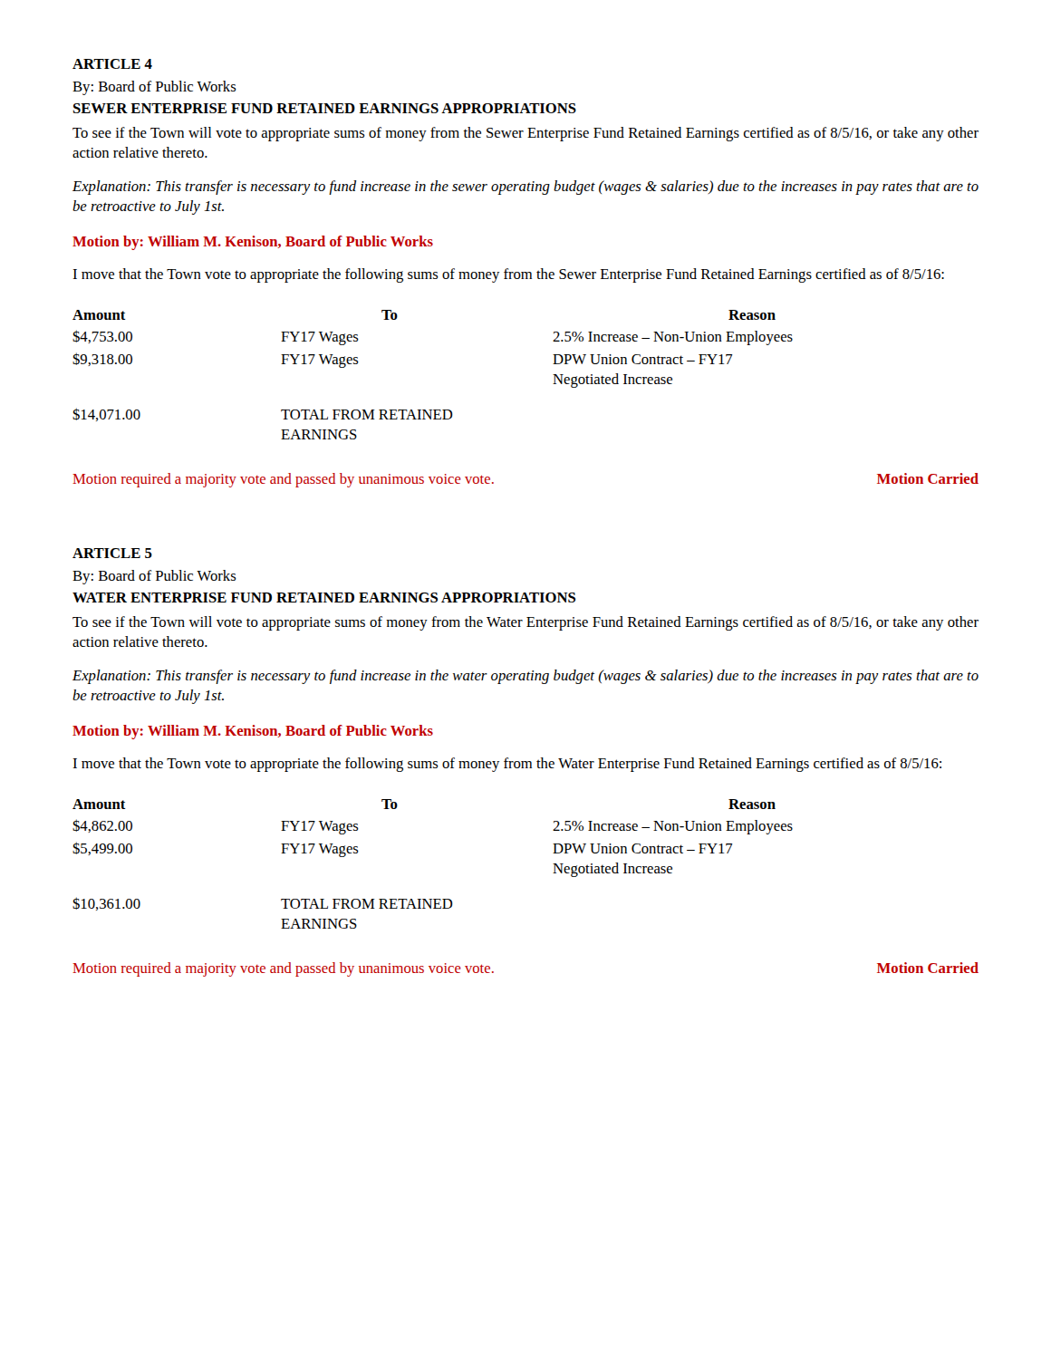ARTICLE 4
By: Board of Public Works
SEWER ENTERPRISE FUND RETAINED EARNINGS APPROPRIATIONS
To see if the Town will vote to appropriate sums of money from the Sewer Enterprise Fund Retained Earnings certified as of 8/5/16, or take any other action relative thereto.
Explanation: This transfer is necessary to fund increase in the sewer operating budget (wages & salaries) due to the increases in pay rates that are to be retroactive to July 1st.
Motion by: William M. Kenison, Board of Public Works
I move that the Town vote to appropriate the following sums of money from the Sewer Enterprise Fund Retained Earnings certified as of 8/5/16:
| Amount | To | Reason |
| --- | --- | --- |
| $4,753.00 | FY17 Wages | 2.5% Increase – Non-Union Employees |
| $9,318.00 | FY17 Wages | DPW Union Contract – FY17 Negotiated Increase |
| $14,071.00 | TOTAL FROM RETAINED EARNINGS | |
Motion required a majority vote and passed by unanimous voice vote. Motion Carried
ARTICLE 5
By: Board of Public Works
WATER ENTERPRISE FUND RETAINED EARNINGS APPROPRIATIONS
To see if the Town will vote to appropriate sums of money from the Water Enterprise Fund Retained Earnings certified as of 8/5/16, or take any other action relative thereto.
Explanation: This transfer is necessary to fund increase in the water operating budget (wages & salaries) due to the increases in pay rates that are to be retroactive to July 1st.
Motion by: William M. Kenison, Board of Public Works
I move that the Town vote to appropriate the following sums of money from the Water Enterprise Fund Retained Earnings certified as of 8/5/16:
| Amount | To | Reason |
| --- | --- | --- |
| $4,862.00 | FY17 Wages | 2.5% Increase – Non-Union Employees |
| $5,499.00 | FY17 Wages | DPW Union Contract – FY17 Negotiated Increase |
| $10,361.00 | TOTAL FROM RETAINED EARNINGS | |
Motion required a majority vote and passed by unanimous voice vote. Motion Carried